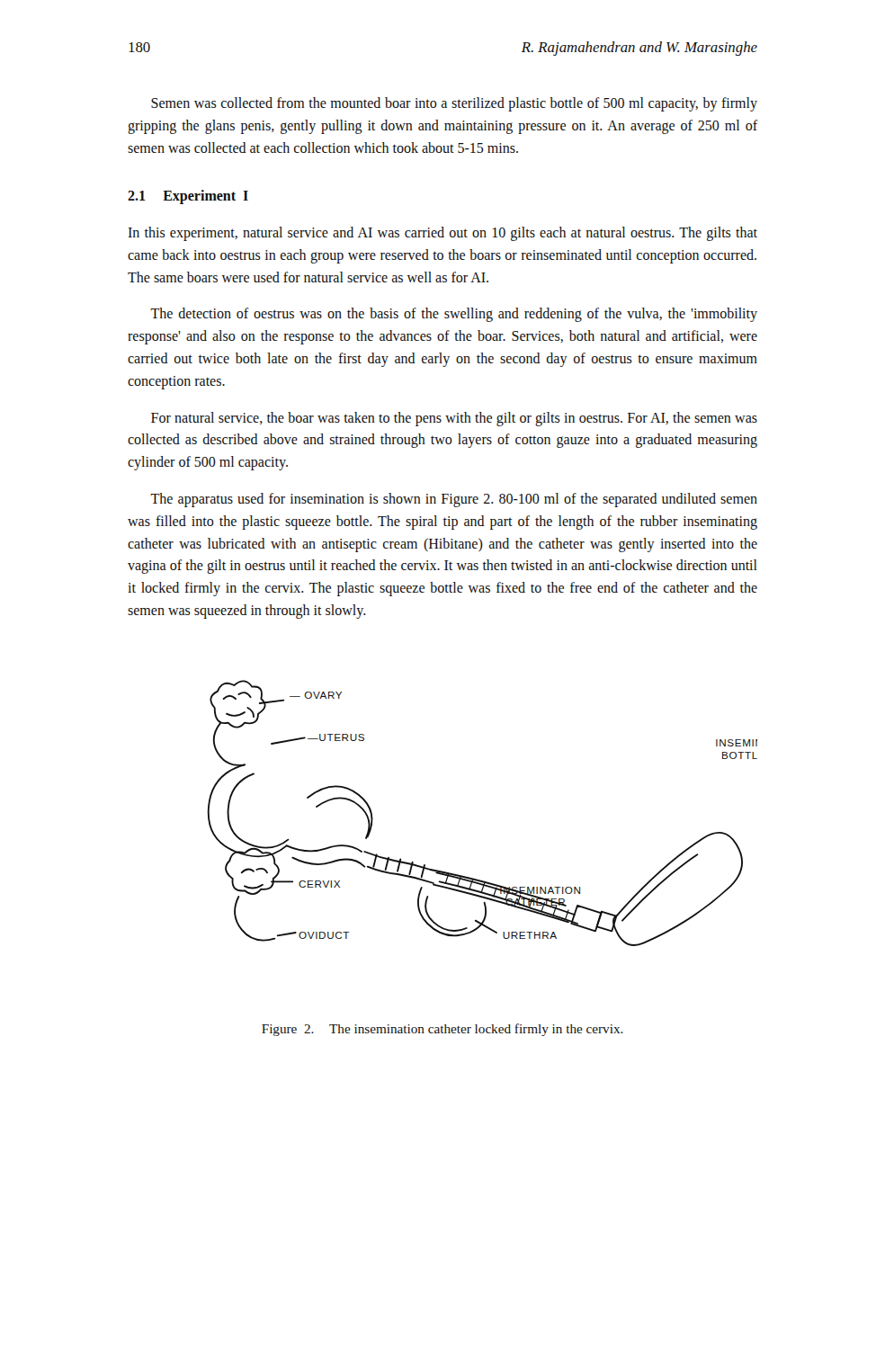180 R. Rajamahendran and W. Marasinghe
Semen was collected from the mounted boar into a sterilized plastic bottle of 500 ml capacity, by firmly gripping the glans penis, gently pulling it down and maintaining pressure on it. An average of 250 ml of semen was collected at each collection which took about 5-15 mins.
2.1 Experiment I
In this experiment, natural service and AI was carried out on 10 gilts each at natural oestrus. The gilts that came back into oestrus in each group were reserved to the boars or reinseminated until conception occurred. The same boars were used for natural service as well as for AI.
The detection of oestrus was on the basis of the swelling and reddening of the vulva, the 'immobility response' and also on the response to the advances of the boar. Services, both natural and artificial, were carried out twice both late on the first day and early on the second day of oestrus to ensure maximum conception rates.
For natural service, the boar was taken to the pens with the gilt or gilts in oestrus. For AI, the semen was collected as described above and strained through two layers of cotton gauze into a graduated measuring cylinder of 500 ml capacity.
The apparatus used for insemination is shown in Figure 2. 80-100 ml of the separated undiluted semen was filled into the plastic squeeze bottle. The spiral tip and part of the length of the rubber inseminating catheter was lubricated with an antiseptic cream (Hibitane) and the catheter was gently inserted into the vagina of the gilt in oestrus until it reached the cervix. It was then twisted in an anti-clockwise direction until it locked firmly in the cervix. The plastic squeeze bottle was fixed to the free end of the catheter and the semen was squeezed in through it slowly.
— OVARY —UTERUS CERVIX URETHRA OVIDUCT INSEMINATION CATHETER INSEMINATION BOTTLE
Figure 2. The insemination catheter locked firmly in the cervix.